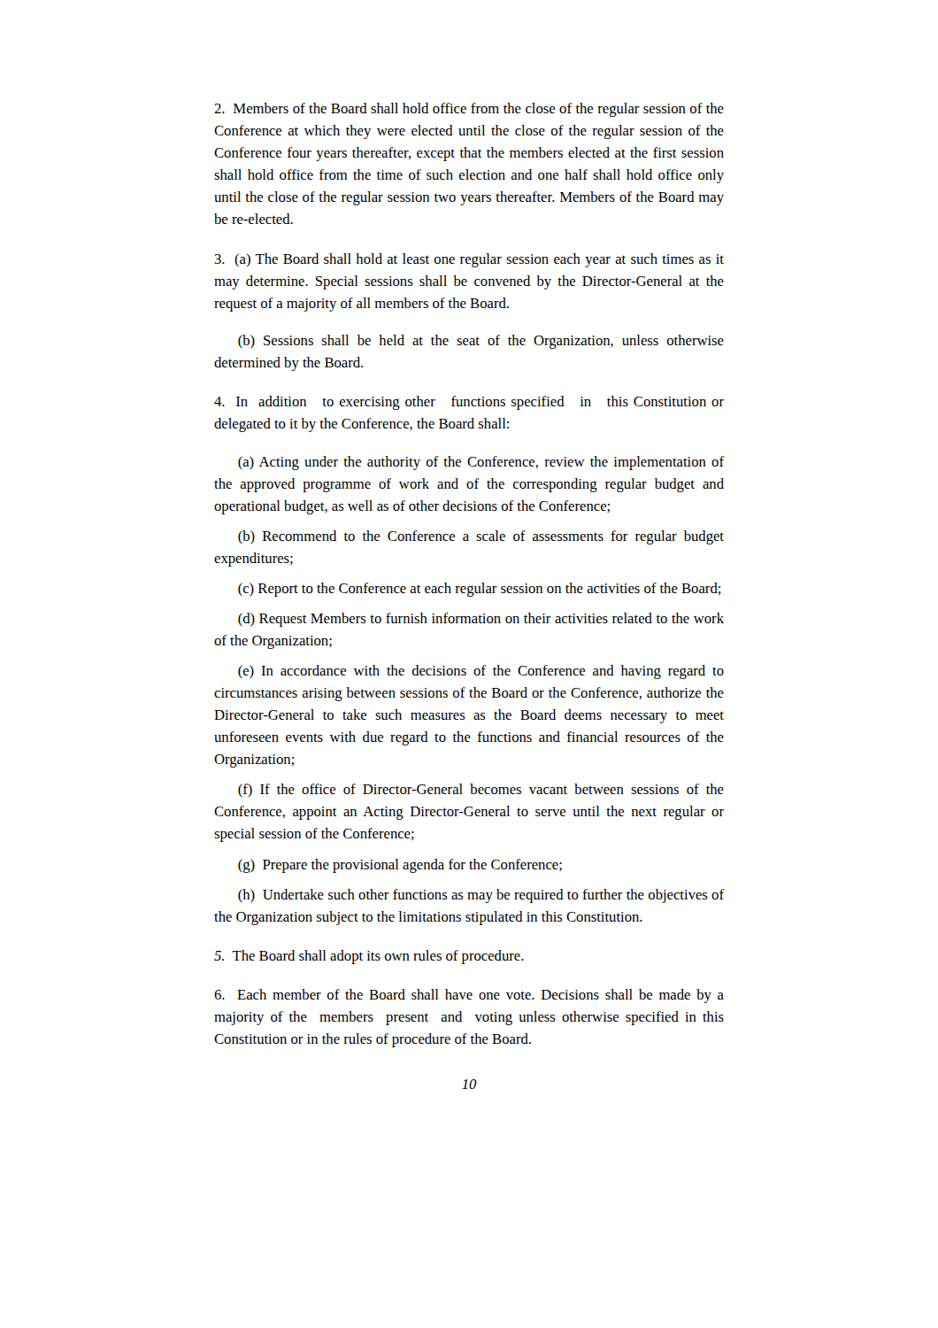2. Members of the Board shall hold office from the close of the regular session of the Conference at which they were elected until the close of the regular session of the Conference four years thereafter, except that the members elected at the first session shall hold office from the time of such election and one half shall hold office only until the close of the regular session two years thereafter. Members of the Board may be re-elected.
3. (a) The Board shall hold at least one regular session each year at such times as it may determine. Special sessions shall be convened by the Director-General at the request of a majority of all members of the Board.
(b) Sessions shall be held at the seat of the Organization, unless otherwise determined by the Board.
4. In addition to exercising other functions specified in this Constitution or delegated to it by the Conference, the Board shall:
(a) Acting under the authority of the Conference, review the implementation of the approved programme of work and of the corresponding regular budget and operational budget, as well as of other decisions of the Conference;
(b) Recommend to the Conference a scale of assessments for regular budget expenditures;
(c) Report to the Conference at each regular session on the activities of the Board;
(d) Request Members to furnish information on their activities related to the work of the Organization;
(e) In accordance with the decisions of the Conference and having regard to circumstances arising between sessions of the Board or the Conference, authorize the Director-General to take such measures as the Board deems necessary to meet unforeseen events with due regard to the functions and financial resources of the Organization;
(f) If the office of Director-General becomes vacant between sessions of the Conference, appoint an Acting Director-General to serve until the next regular or special session of the Conference;
(g) Prepare the provisional agenda for the Conference;
(h) Undertake such other functions as may be required to further the objectives of the Organization subject to the limitations stipulated in this Constitution.
5. The Board shall adopt its own rules of procedure.
6. Each member of the Board shall have one vote. Decisions shall be made by a majority of the members present and voting unless otherwise specified in this Constitution or in the rules of procedure of the Board.
10